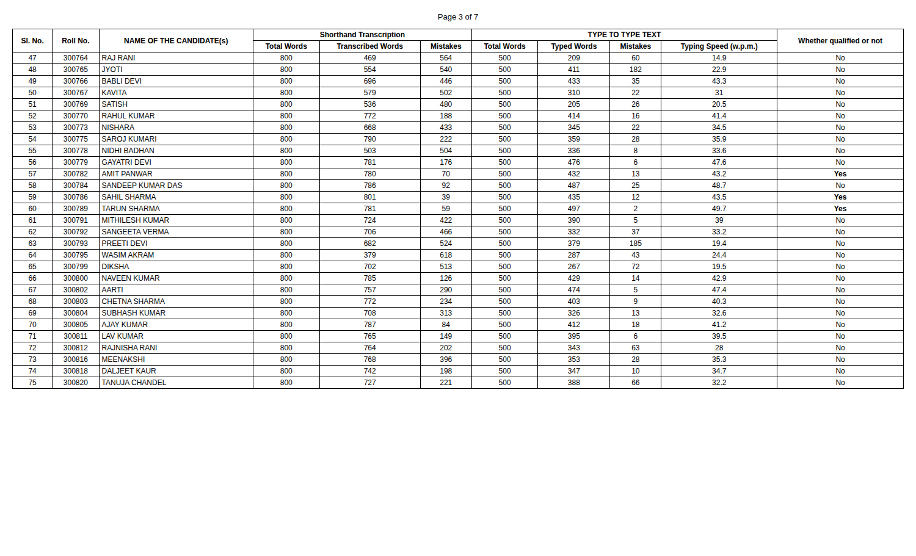Page 3 of 7
| Sl. No. | Roll No. | NAME OF THE CANDIDATE(s) | Shorthand Transcription | TYPE TO TYPE TEXT | Whether qualified or not |
| --- | --- | --- | --- | --- | --- |
| Total Words | Transcribed Words | Mistakes | Total Words | Typed Words | Mistakes | Typing Speed (w.p.m.) |
| 47 | 300764 | RAJ RANI | 800 | 469 | 564 | 500 | 209 | 60 | 14.9 | No |
| 48 | 300765 | JYOTI | 800 | 554 | 540 | 500 | 411 | 182 | 22.9 | No |
| 49 | 300766 | BABLI DEVI | 800 | 696 | 446 | 500 | 433 | 35 | 43.3 | No |
| 50 | 300767 | KAVITA | 800 | 579 | 502 | 500 | 310 | 22 | 31 | No |
| 51 | 300769 | SATISH | 800 | 536 | 480 | 500 | 205 | 26 | 20.5 | No |
| 52 | 300770 | RAHUL KUMAR | 800 | 772 | 188 | 500 | 414 | 16 | 41.4 | No |
| 53 | 300773 | NISHARA | 800 | 668 | 433 | 500 | 345 | 22 | 34.5 | No |
| 54 | 300775 | SAROJ KUMARI | 800 | 790 | 222 | 500 | 359 | 28 | 35.9 | No |
| 55 | 300778 | NIDHI BADHAN | 800 | 503 | 504 | 500 | 336 | 8 | 33.6 | No |
| 56 | 300779 | GAYATRI DEVI | 800 | 781 | 176 | 500 | 476 | 6 | 47.6 | No |
| 57 | 300782 | AMIT PANWAR | 800 | 780 | 70 | 500 | 432 | 13 | 43.2 | Yes |
| 58 | 300784 | SANDEEP KUMAR DAS | 800 | 786 | 92 | 500 | 487 | 25 | 48.7 | No |
| 59 | 300786 | SAHIL SHARMA | 800 | 801 | 39 | 500 | 435 | 12 | 43.5 | Yes |
| 60 | 300789 | TARUN SHARMA | 800 | 781 | 59 | 500 | 497 | 2 | 49.7 | Yes |
| 61 | 300791 | MITHILESH KUMAR | 800 | 724 | 422 | 500 | 390 | 5 | 39 | No |
| 62 | 300792 | SANGEETA VERMA | 800 | 706 | 466 | 500 | 332 | 37 | 33.2 | No |
| 63 | 300793 | PREETI DEVI | 800 | 682 | 524 | 500 | 379 | 185 | 19.4 | No |
| 64 | 300795 | WASIM AKRAM | 800 | 379 | 618 | 500 | 287 | 43 | 24.4 | No |
| 65 | 300799 | DIKSHA | 800 | 702 | 513 | 500 | 267 | 72 | 19.5 | No |
| 66 | 300800 | NAVEEN KUMAR | 800 | 785 | 126 | 500 | 429 | 14 | 42.9 | No |
| 67 | 300802 | AARTI | 800 | 757 | 290 | 500 | 474 | 5 | 47.4 | No |
| 68 | 300803 | CHETNA SHARMA | 800 | 772 | 234 | 500 | 403 | 9 | 40.3 | No |
| 69 | 300804 | SUBHASH KUMAR | 800 | 708 | 313 | 500 | 326 | 13 | 32.6 | No |
| 70 | 300805 | AJAY KUMAR | 800 | 787 | 84 | 500 | 412 | 18 | 41.2 | No |
| 71 | 300811 | LAV KUMAR | 800 | 765 | 149 | 500 | 395 | 6 | 39.5 | No |
| 72 | 300812 | RAJNISHA RANI | 800 | 764 | 202 | 500 | 343 | 63 | 28 | No |
| 73 | 300816 | MEENAKSHI | 800 | 768 | 396 | 500 | 353 | 28 | 35.3 | No |
| 74 | 300818 | DALJEET KAUR | 800 | 742 | 198 | 500 | 347 | 10 | 34.7 | No |
| 75 | 300820 | TANUJA CHANDEL | 800 | 727 | 221 | 500 | 388 | 66 | 32.2 | No |